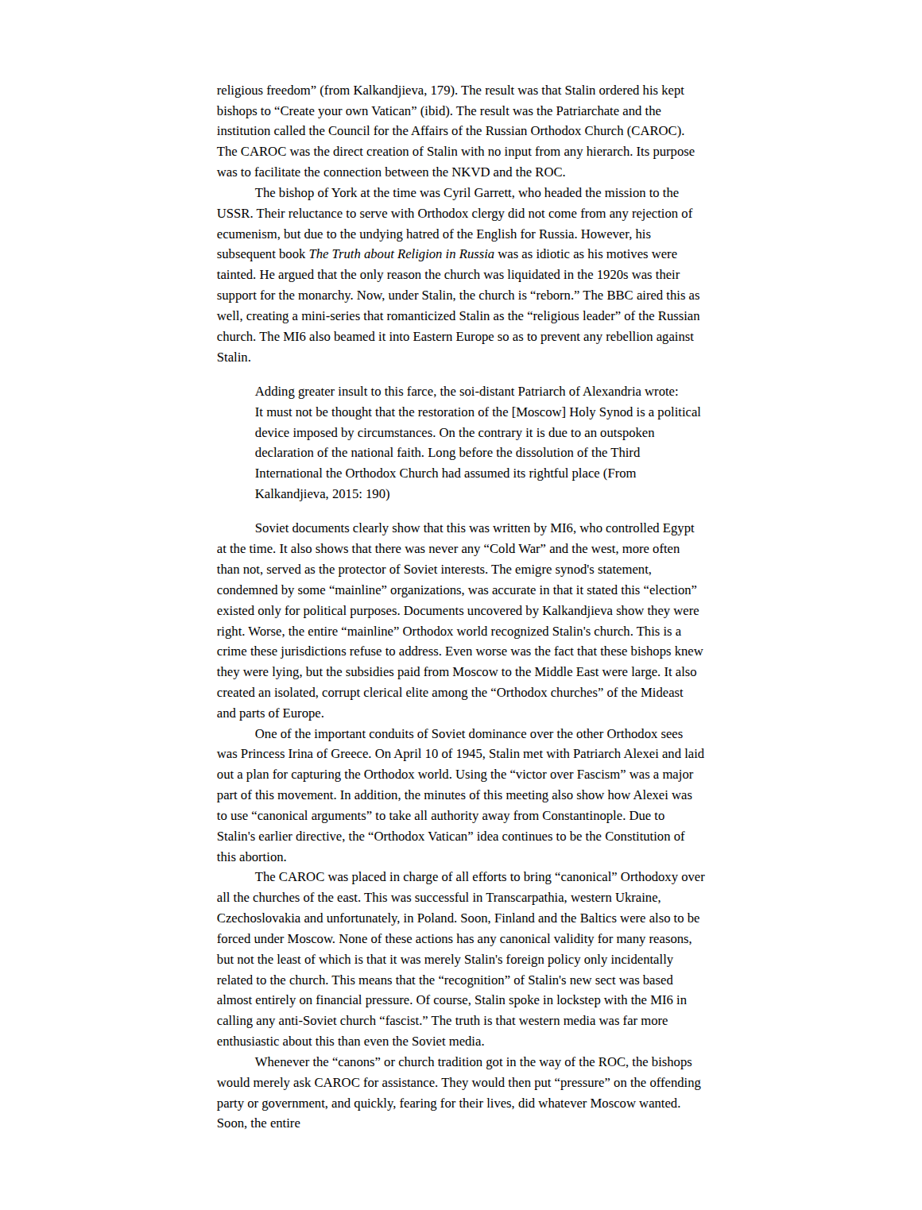religious freedom” (from Kalkandjieva, 179). The result was that Stalin ordered his kept bishops to “Create your own Vatican” (ibid). The result was the Patriarchate and the institution called the Council for the Affairs of the Russian Orthodox Church (CAROC). The CAROC was the direct creation of Stalin with no input from any hierarch. Its purpose was to facilitate the connection between the NKVD and the ROC.
The bishop of York at the time was Cyril Garrett, who headed the mission to the USSR. Their reluctance to serve with Orthodox clergy did not come from any rejection of ecumenism, but due to the undying hatred of the English for Russia. However, his subsequent book The Truth about Religion in Russia was as idiotic as his motives were tainted. He argued that the only reason the church was liquidated in the 1920s was their support for the monarchy. Now, under Stalin, the church is “reborn.” The BBC aired this as well, creating a mini-series that romanticized Stalin as the “religious leader” of the Russian church. The MI6 also beamed it into Eastern Europe so as to prevent any rebellion against Stalin.
Adding greater insult to this farce, the soi-distant Patriarch of Alexandria wrote:
It must not be thought that the restoration of the [Moscow] Holy Synod is a political device imposed by circumstances. On the contrary it is due to an outspoken declaration of the national faith. Long before the dissolution of the Third International the Orthodox Church had assumed its rightful place (From Kalkandjieva, 2015: 190)
Soviet documents clearly show that this was written by MI6, who controlled Egypt at the time. It also shows that there was never any “Cold War” and the west, more often than not, served as the protector of Soviet interests. The emigre synod's statement, condemned by some “mainline” organizations, was accurate in that it stated this “election” existed only for political purposes. Documents uncovered by Kalkandjieva show they were right. Worse, the entire “mainline” Orthodox world recognized Stalin's church. This is a crime these jurisdictions refuse to address. Even worse was the fact that these bishops knew they were lying, but the subsidies paid from Moscow to the Middle East were large. It also created an isolated, corrupt clerical elite among the “Orthodox churches” of the Mideast and parts of Europe.
One of the important conduits of Soviet dominance over the other Orthodox sees was Princess Irina of Greece. On April 10 of 1945, Stalin met with Patriarch Alexei and laid out a plan for capturing the Orthodox world. Using the “victor over Fascism” was a major part of this movement. In addition, the minutes of this meeting also show how Alexei was to use “canonical arguments” to take all authority away from Constantinople. Due to Stalin's earlier directive, the “Orthodox Vatican” idea continues to be the Constitution of this abortion.
The CAROC was placed in charge of all efforts to bring “canonical” Orthodoxy over all the churches of the east. This was successful in Transcarpathia, western Ukraine, Czechoslovakia and unfortunately, in Poland. Soon, Finland and the Baltics were also to be forced under Moscow. None of these actions has any canonical validity for many reasons, but not the least of which is that it was merely Stalin's foreign policy only incidentally related to the church. This means that the “recognition” of Stalin's new sect was based almost entirely on financial pressure. Of course, Stalin spoke in lockstep with the MI6 in calling any anti-Soviet church “fascist.” The truth is that western media was far more enthusiastic about this than even the Soviet media.
Whenever the “canons” or church tradition got in the way of the ROC, the bishops would merely ask CAROC for assistance. They would then put “pressure” on the offending party or government, and quickly, fearing for their lives, did whatever Moscow wanted. Soon, the entire